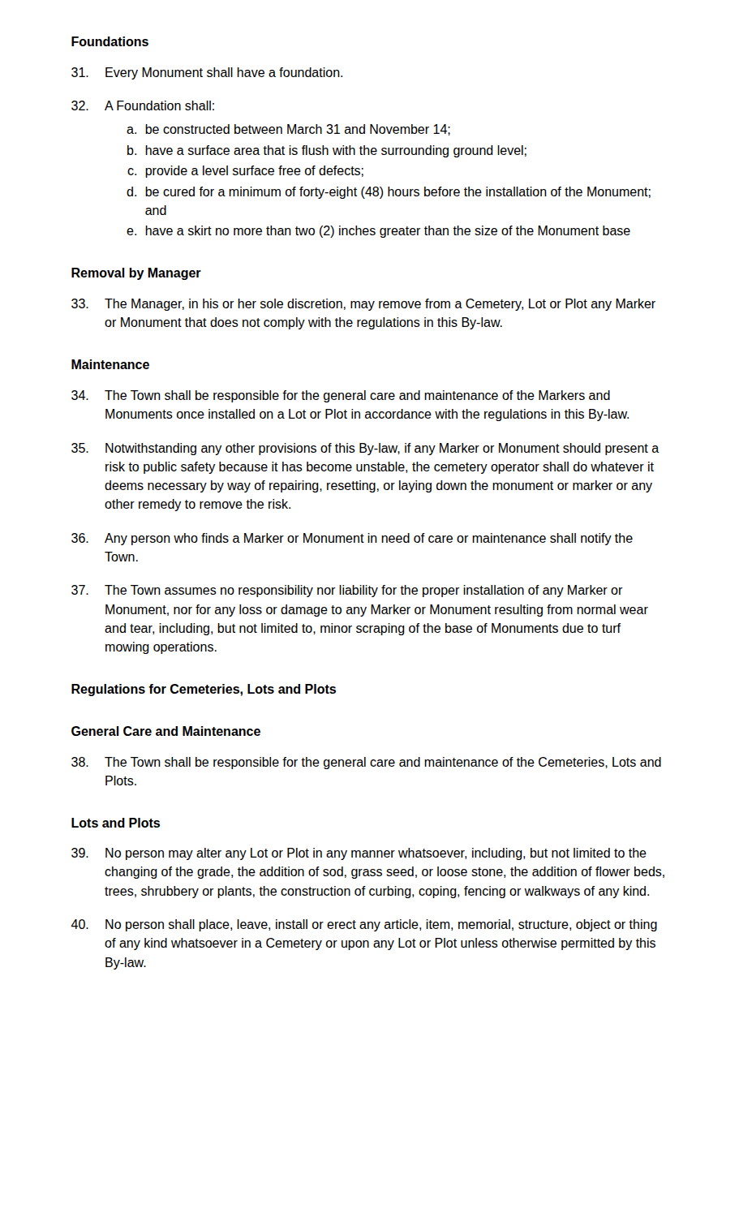Foundations
31. Every Monument shall have a foundation.
32. A Foundation shall:
be constructed between March 31 and November 14;
have a surface area that is flush with the surrounding ground level;
provide a level surface free of defects;
be cured for a minimum of forty-eight (48) hours before the installation of the Monument; and
have a skirt no more than two (2) inches greater than the size of the Monument base
Removal by Manager
33. The Manager, in his or her sole discretion, may remove from a Cemetery, Lot or Plot any Marker or Monument that does not comply with the regulations in this By-law.
Maintenance
34. The Town shall be responsible for the general care and maintenance of the Markers and Monuments once installed on a Lot or Plot in accordance with the regulations in this By-law.
35. Notwithstanding any other provisions of this By-law, if any Marker or Monument should present a risk to public safety because it has become unstable, the cemetery operator shall do whatever it deems necessary by way of repairing, resetting, or laying down the monument or marker or any other remedy to remove the risk.
36. Any person who finds a Marker or Monument in need of care or maintenance shall notify the Town.
37. The Town assumes no responsibility nor liability for the proper installation of any Marker or Monument, nor for any loss or damage to any Marker or Monument resulting from normal wear and tear, including, but not limited to, minor scraping of the base of Monuments due to turf mowing operations.
Regulations for Cemeteries, Lots and Plots
General Care and Maintenance
38. The Town shall be responsible for the general care and maintenance of the Cemeteries, Lots and Plots.
Lots and Plots
39. No person may alter any Lot or Plot in any manner whatsoever, including, but not limited to the changing of the grade, the addition of sod, grass seed, or loose stone, the addition of flower beds, trees, shrubbery or plants, the construction of curbing, coping, fencing or walkways of any kind.
40. No person shall place, leave, install or erect any article, item, memorial, structure, object or thing of any kind whatsoever in a Cemetery or upon any Lot or Plot unless otherwise permitted by this By-law.